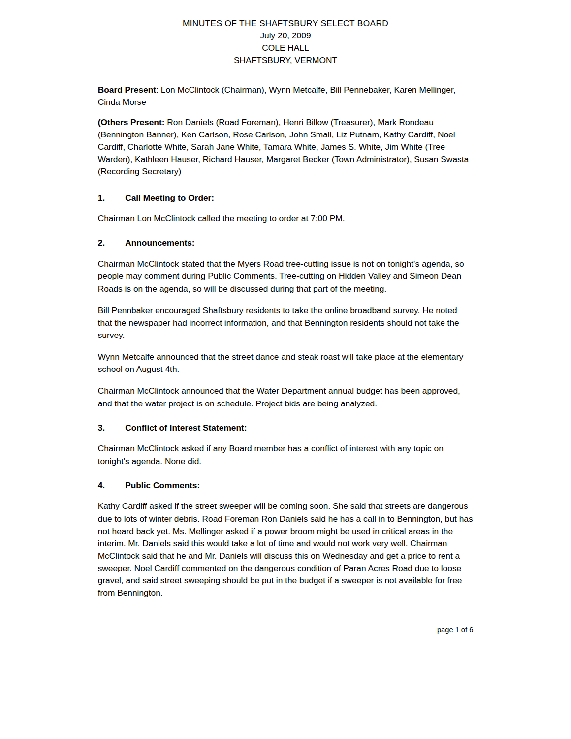MINUTES OF THE SHAFTSBURY SELECT BOARD
July 20, 2009
COLE HALL
SHAFTSBURY, VERMONT
Board Present: Lon McClintock (Chairman), Wynn Metcalfe, Bill Pennebaker, Karen Mellinger, Cinda Morse
(Others Present: Ron Daniels (Road Foreman), Henri Billow (Treasurer), Mark Rondeau (Bennington Banner), Ken Carlson, Rose Carlson, John Small, Liz Putnam, Kathy Cardiff, Noel Cardiff, Charlotte White, Sarah Jane White, Tamara White, James S. White, Jim White (Tree Warden), Kathleen Hauser, Richard Hauser, Margaret Becker (Town Administrator), Susan Swasta (Recording Secretary)
1. Call Meeting to Order:
Chairman Lon McClintock called the meeting to order at 7:00 PM.
2. Announcements:
Chairman McClintock stated that the Myers Road tree-cutting issue is not on tonight's agenda, so people may comment during Public Comments. Tree-cutting on Hidden Valley and Simeon Dean Roads is on the agenda, so will be discussed during that part of the meeting.
Bill Pennbaker encouraged Shaftsbury residents to take the online broadband survey. He noted that the newspaper had incorrect information, and that Bennington residents should not take the survey.
Wynn Metcalfe announced that the street dance and steak roast will take place at the elementary school on August 4th.
Chairman McClintock announced that the Water Department annual budget has been approved, and that the water project is on schedule. Project bids are being analyzed.
3. Conflict of Interest Statement:
Chairman McClintock asked if any Board member has a conflict of interest with any topic on tonight's agenda. None did.
4. Public Comments:
Kathy Cardiff asked if the street sweeper will be coming soon. She said that streets are dangerous due to lots of winter debris. Road Foreman Ron Daniels said he has a call in to Bennington, but has not heard back yet. Ms. Mellinger asked if a power broom might be used in critical areas in the interim. Mr. Daniels said this would take a lot of time and would not work very well. Chairman McClintock said that he and Mr. Daniels will discuss this on Wednesday and get a price to rent a sweeper. Noel Cardiff commented on the dangerous condition of Paran Acres Road due to loose gravel, and said street sweeping should be put in the budget if a sweeper is not available for free from Bennington.
page 1 of 6